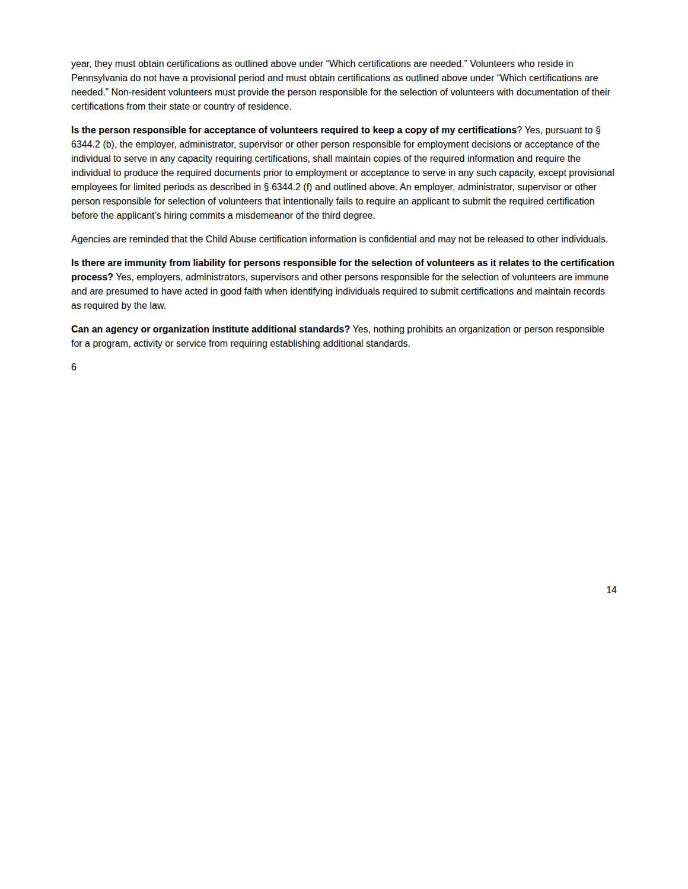year, they must obtain certifications as outlined above under “Which certifications are needed.” Volunteers who reside in Pennsylvania do not have a provisional period and must obtain certifications as outlined above under “Which certifications are needed.” Non-resident volunteers must provide the person responsible for the selection of volunteers with documentation of their certifications from their state or country of residence.
Is the person responsible for acceptance of volunteers required to keep a copy of my certifications? Yes, pursuant to § 6344.2 (b), the employer, administrator, supervisor or other person responsible for employment decisions or acceptance of the individual to serve in any capacity requiring certifications, shall maintain copies of the required information and require the individual to produce the required documents prior to employment or acceptance to serve in any such capacity, except provisional employees for limited periods as described in § 6344.2 (f) and outlined above. An employer, administrator, supervisor or other person responsible for selection of volunteers that intentionally fails to require an applicant to submit the required certification before the applicant’s hiring commits a misdemeanor of the third degree.
Agencies are reminded that the Child Abuse certification information is confidential and may not be released to other individuals.
Is there are immunity from liability for persons responsible for the selection of volunteers as it relates to the certification process? Yes, employers, administrators, supervisors and other persons responsible for the selection of volunteers are immune and are presumed to have acted in good faith when identifying individuals required to submit certifications and maintain records as required by the law.
Can an agency or organization institute additional standards? Yes, nothing prohibits an organization or person responsible for a program, activity or service from requiring establishing additional standards.
6
14